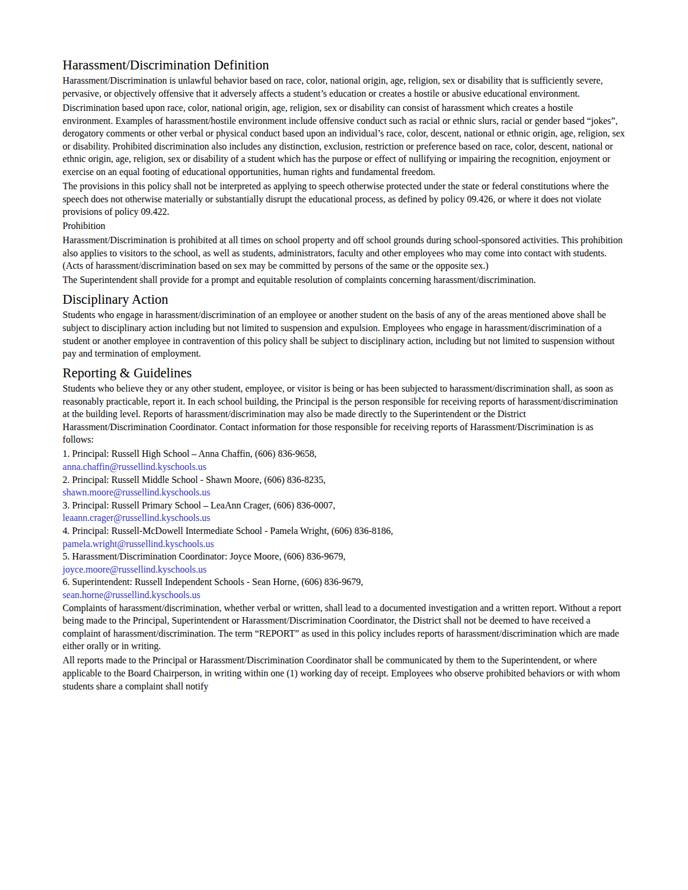Harassment/Discrimination Definition
Harassment/Discrimination is unlawful behavior based on race, color, national origin, age, religion, sex or disability that is sufficiently severe, pervasive, or objectively offensive that it adversely affects a student’s education or creates a hostile or abusive educational environment.
Discrimination based upon race, color, national origin, age, religion, sex or disability can consist of harassment which creates a hostile environment. Examples of harassment/hostile environment include offensive conduct such as racial or ethnic slurs, racial or gender based “jokes”, derogatory comments or other verbal or physical conduct based upon an individual’s race, color, descent, national or ethnic origin, age, religion, sex or disability. Prohibited discrimination also includes any distinction, exclusion, restriction or preference based on race, color, descent, national or ethnic origin, age, religion, sex or disability of a student which has the purpose or effect of nullifying or impairing the recognition, enjoyment or exercise on an equal footing of educational opportunities, human rights and fundamental freedom.
The provisions in this policy shall not be interpreted as applying to speech otherwise protected under the state or federal constitutions where the speech does not otherwise materially or substantially disrupt the educational process, as defined by policy 09.426, or where it does not violate provisions of policy 09.422.
Prohibition
Harassment/Discrimination is prohibited at all times on school property and off school grounds during school-sponsored activities. This prohibition also applies to visitors to the school, as well as students, administrators, faculty and other employees who may come into contact with students. (Acts of harassment/discrimination based on sex may be committed by persons of the same or the opposite sex.)
The Superintendent shall provide for a prompt and equitable resolution of complaints concerning harassment/discrimination.
Disciplinary Action
Students who engage in harassment/discrimination of an employee or another student on the basis of any of the areas mentioned above shall be subject to disciplinary action including but not limited to suspension and expulsion. Employees who engage in harassment/discrimination of a student or another employee in contravention of this policy shall be subject to disciplinary action, including but not limited to suspension without pay and termination of employment.
Reporting & Guidelines
Students who believe they or any other student, employee, or visitor is being or has been subjected to harassment/discrimination shall, as soon as reasonably practicable, report it. In each school building, the Principal is the person responsible for receiving reports of harassment/discrimination at the building level. Reports of harassment/discrimination may also be made directly to the Superintendent or the District Harassment/Discrimination Coordinator. Contact information for those responsible for receiving reports of Harassment/Discrimination is as follows:
1. Principal: Russell High School – Anna Chaffin, (606) 836-9658,
anna.chaffin@russellind.kyschools.us
2. Principal: Russell Middle School - Shawn Moore, (606) 836-8235,
shawn.moore@russellind.kyschools.us
3. Principal: Russell Primary School – LeaAnn Crager, (606) 836-0007,
leaann.crager@russellind.kyschools.us
4. Principal: Russell-McDowell Intermediate School - Pamela Wright, (606) 836-8186,
pamela.wright@russellind.kyschools.us
5. Harassment/Discrimination Coordinator: Joyce Moore, (606) 836-9679,
joyce.moore@russellind.kyschools.us
6. Superintendent: Russell Independent Schools - Sean Horne, (606) 836-9679,
sean.horne@russellind.kyschools.us
Complaints of harassment/discrimination, whether verbal or written, shall lead to a documented investigation and a written report. Without a report being made to the Principal, Superintendent or Harassment/Discrimination Coordinator, the District shall not be deemed to have received a complaint of harassment/discrimination. The term “REPORT” as used in this policy includes reports of harassment/discrimination which are made either orally or in writing.
All reports made to the Principal or Harassment/Discrimination Coordinator shall be communicated by them to the Superintendent, or where applicable to the Board Chairperson, in writing within one (1) working day of receipt. Employees who observe prohibited behaviors or with whom students share a complaint shall notify